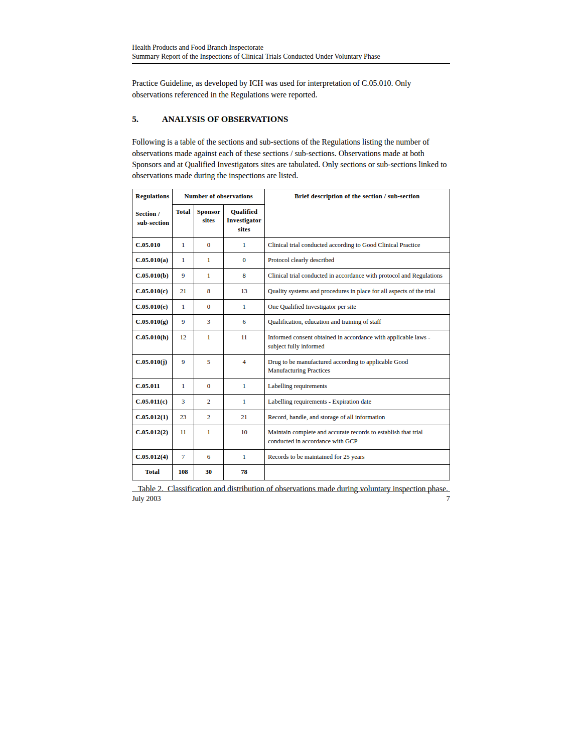Health Products and Food Branch Inspectorate
Summary Report of the Inspections of Clinical Trials Conducted Under Voluntary Phase
Practice Guideline, as developed by ICH was used for interpretation of C.05.010. Only observations referenced in the Regulations were reported.
5. ANALYSIS OF OBSERVATIONS
Following is a table of the sections and sub-sections of the Regulations listing the number of observations made against each of these sections / sub-sections. Observations made at both Sponsors and at Qualified Investigators sites are tabulated. Only sections or sub-sections linked to observations made during the inspections are listed.
| Regulations Section / sub-section | Number of observations | Brief description of the section / sub-section |
| --- | --- | --- |
| Total | Sponsor sites | Qualified Investigator sites |
| C.05.010 | 1 | 0 | 1 | Clinical trial conducted according to Good Clinical Practice |
| C.05.010(a) | 1 | 1 | 0 | Protocol clearly described |
| C.05.010(b) | 9 | 1 | 8 | Clinical trial conducted in accordance with protocol and Regulations |
| C.05.010(c) | 21 | 8 | 13 | Quality systems and procedures in place for all aspects of the trial |
| C.05.010(e) | 1 | 0 | 1 | One Qualified Investigator per site |
| C.05.010(g) | 9 | 3 | 6 | Qualification, education and training of staff |
| C.05.010(h) | 12 | 1 | 11 | Informed consent obtained in accordance with applicable laws - subject fully informed |
| C.05.010(j) | 9 | 5 | 4 | Drug to be manufactured according to applicable Good Manufacturing Practices |
| C.05.011 | 1 | 0 | 1 | Labelling requirements |
| C.05.011(c) | 3 | 2 | 1 | Labelling requirements - Expiration date |
| C.05.012(1) | 23 | 2 | 21 | Record, handle, and storage of all information |
| C.05.012(2) | 11 | 1 | 10 | Maintain complete and accurate records to establish that trial conducted in accordance with GCP |
| C.05.012(4) | 7 | 6 | 1 | Records to be maintained for 25 years |
| Total | 108 | 30 | 78 | |
Table 2. Classification and distribution of observations made during voluntary inspection phase.
July 2003 7